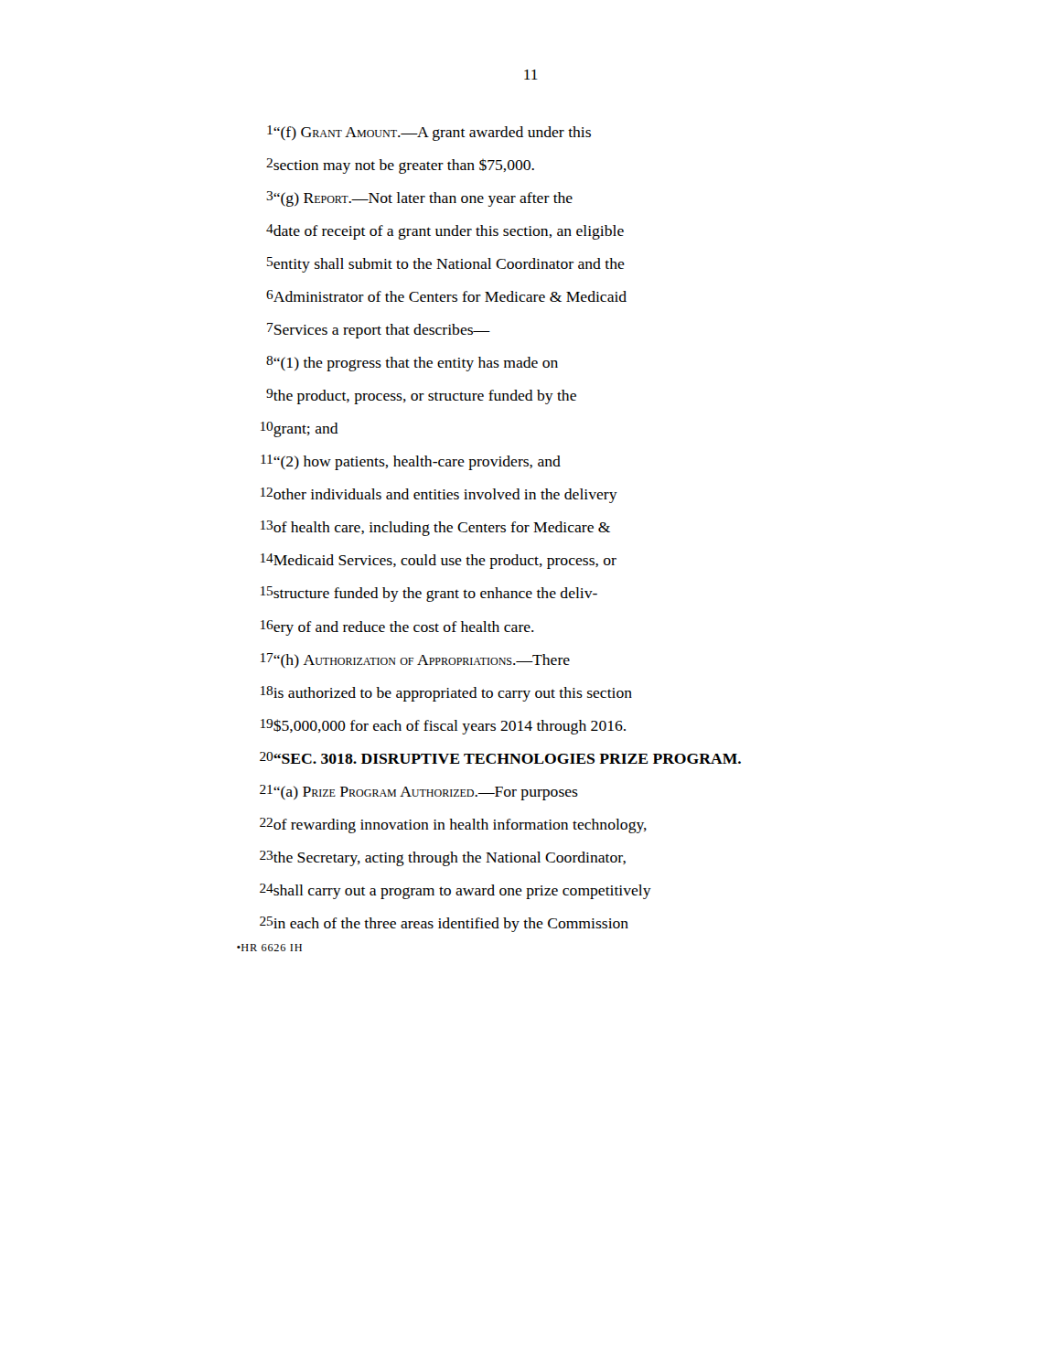11
| 1 | “(f) Grant Amount .—A grant awarded under this |
| 2 | section may not be greater than $75,000. |
| 3 | “(g) Report .—Not later than one year after the |
| 4 | date of receipt of a grant under this section, an eligible |
| 5 | entity shall submit to the National Coordinator and the |
| 6 | Administrator of the Centers for Medicare & Medicaid |
| 7 | Services a report that describes— |
| 8 | “(1) the progress that the entity has made on |
| 9 | the product, process, or structure funded by the |
| 10 | grant; and |
| 11 | “(2) how patients, health-care providers, and |
| 12 | other individuals and entities involved in the delivery |
| 13 | of health care, including the Centers for Medicare & |
| 14 | Medicaid Services, could use the product, process, or |
| 15 | structure funded by the grant to enhance the deliv- |
| 16 | ery of and reduce the cost of health care. |
| 17 | “(h) Authorization of Appropriations .—There |
| 18 | is authorized to be appropriated to carry out this section |
| 19 | $5,000,000 for each of fiscal years 2014 through 2016. |
| 20 | “SEC. 3018. DISRUPTIVE TECHNOLOGIES PRIZE PROGRAM. |
| 21 | “(a) Prize Program Authorized .—For purposes |
| 22 | of rewarding innovation in health information technology, |
| 23 | the Secretary, acting through the National Coordinator, |
| 24 | shall carry out a program to award one prize competitively |
| 25 | in each of the three areas identified by the Commission |
•HR 6626 IH